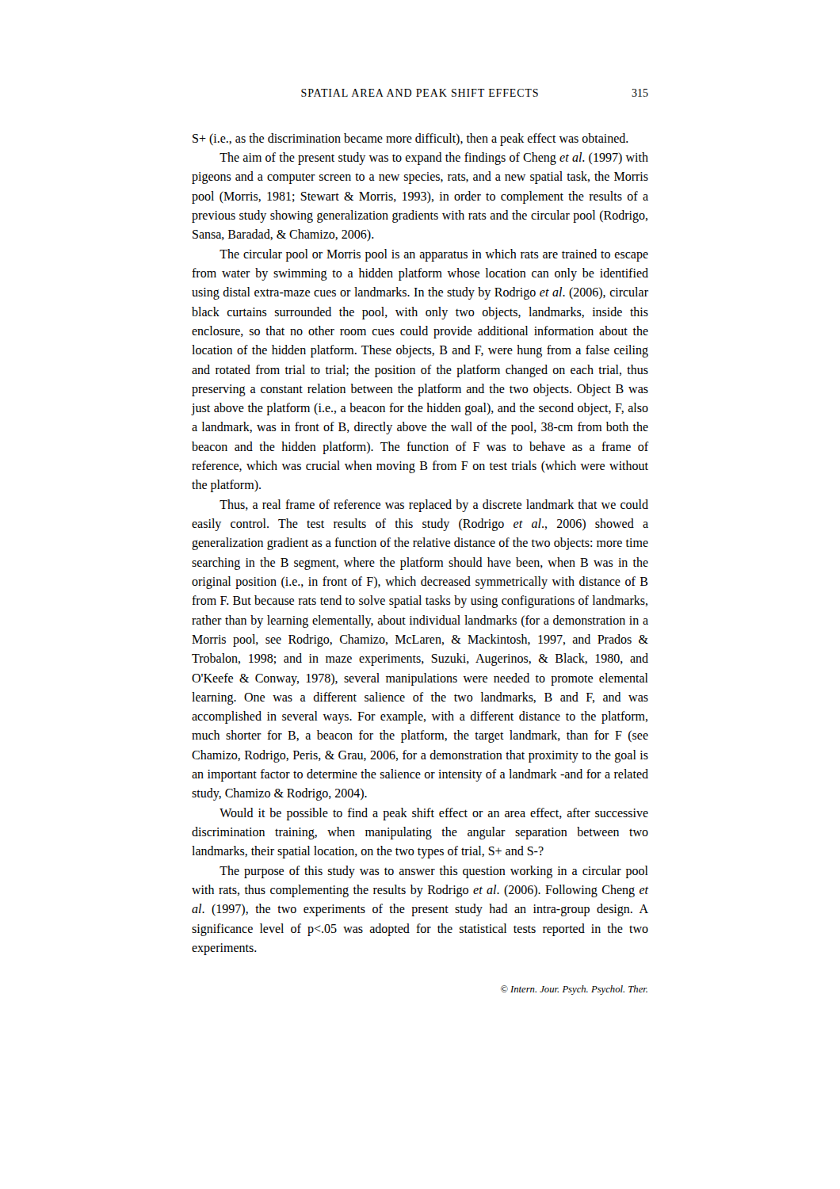SPATIAL AREA AND PEAK SHIFT EFFECTS 315
S+ (i.e., as the discrimination became more difficult), then a peak effect was obtained.
The aim of the present study was to expand the findings of Cheng et al. (1997) with pigeons and a computer screen to a new species, rats, and a new spatial task, the Morris pool (Morris, 1981; Stewart & Morris, 1993), in order to complement the results of a previous study showing generalization gradients with rats and the circular pool (Rodrigo, Sansa, Baradad, & Chamizo, 2006).
The circular pool or Morris pool is an apparatus in which rats are trained to escape from water by swimming to a hidden platform whose location can only be identified using distal extra-maze cues or landmarks. In the study by Rodrigo et al. (2006), circular black curtains surrounded the pool, with only two objects, landmarks, inside this enclosure, so that no other room cues could provide additional information about the location of the hidden platform. These objects, B and F, were hung from a false ceiling and rotated from trial to trial; the position of the platform changed on each trial, thus preserving a constant relation between the platform and the two objects. Object B was just above the platform (i.e., a beacon for the hidden goal), and the second object, F, also a landmark, was in front of B, directly above the wall of the pool, 38-cm from both the beacon and the hidden platform). The function of F was to behave as a frame of reference, which was crucial when moving B from F on test trials (which were without the platform).
Thus, a real frame of reference was replaced by a discrete landmark that we could easily control. The test results of this study (Rodrigo et al., 2006) showed a generalization gradient as a function of the relative distance of the two objects: more time searching in the B segment, where the platform should have been, when B was in the original position (i.e., in front of F), which decreased symmetrically with distance of B from F. But because rats tend to solve spatial tasks by using configurations of landmarks, rather than by learning elementally, about individual landmarks (for a demonstration in a Morris pool, see Rodrigo, Chamizo, McLaren, & Mackintosh, 1997, and Prados & Trobalon, 1998; and in maze experiments, Suzuki, Augerinos, & Black, 1980, and O'Keefe & Conway, 1978), several manipulations were needed to promote elemental learning. One was a different salience of the two landmarks, B and F, and was accomplished in several ways. For example, with a different distance to the platform, much shorter for B, a beacon for the platform, the target landmark, than for F (see Chamizo, Rodrigo, Peris, & Grau, 2006, for a demonstration that proximity to the goal is an important factor to determine the salience or intensity of a landmark -and for a related study, Chamizo & Rodrigo, 2004).
Would it be possible to find a peak shift effect or an area effect, after successive discrimination training, when manipulating the angular separation between two landmarks, their spatial location, on the two types of trial, S+ and S-?
The purpose of this study was to answer this question working in a circular pool with rats, thus complementing the results by Rodrigo et al. (2006). Following Cheng et al. (1997), the two experiments of the present study had an intra-group design. A significance level of p<.05 was adopted for the statistical tests reported in the two experiments.
© Intern. Jour. Psych. Psychol. Ther.